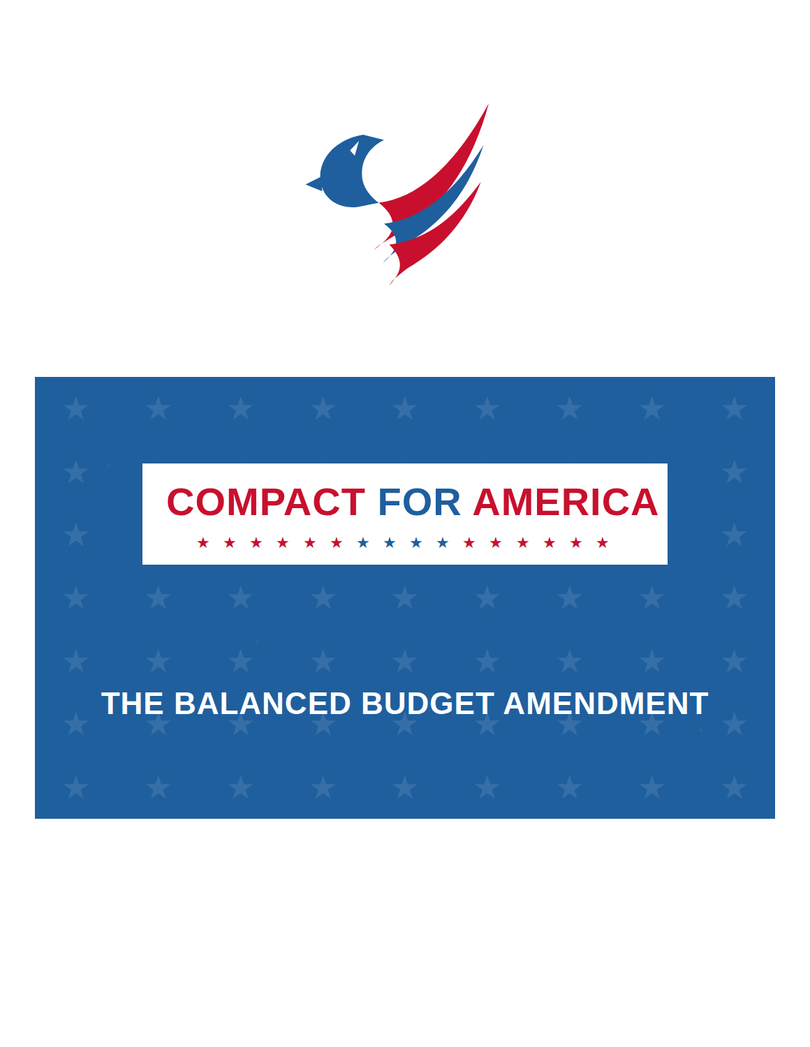★★★★★★★★★ ★★★★★★★★★ ★★★★★★★★★ ★★★★★★★★★ ★★★★★★★★★ ★★★★★★★★★ ★★★★★★★★★
COMPACT FOR AMERICA
★ ★ ★ ★ ★ ★ ★ ★ ★ ★ ★ ★ ★ ★ ★ ★
THE BALANCED BUDGET AMENDMENT